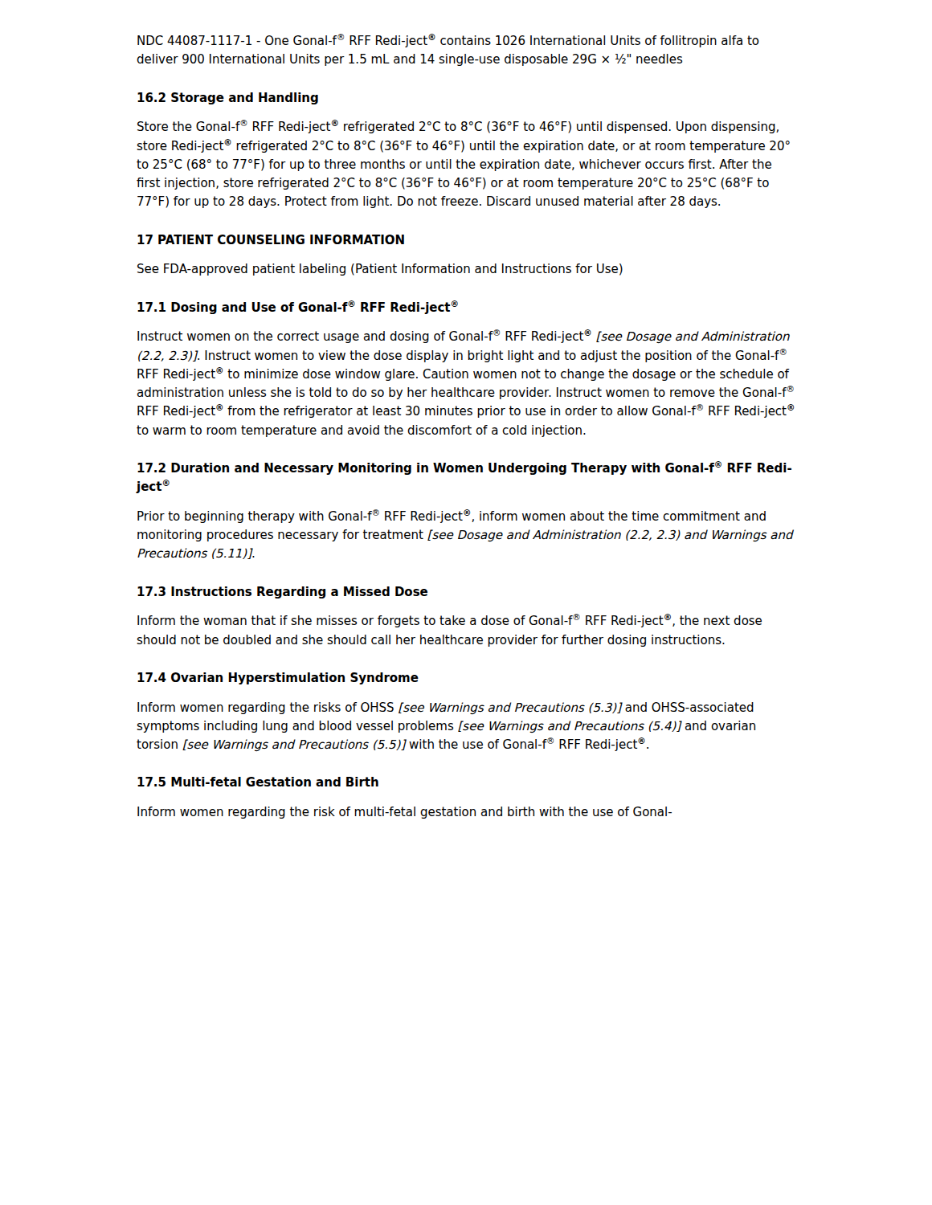NDC 44087-1117-1 - One Gonal-f® RFF Redi-ject® contains 1026 International Units of follitropin alfa to deliver 900 International Units per 1.5 mL and 14 single-use disposable 29G × ½" needles
16.2 Storage and Handling
Store the Gonal-f® RFF Redi-ject® refrigerated 2°C to 8°C (36°F to 46°F) until dispensed. Upon dispensing, store Redi-ject® refrigerated 2°C to 8°C (36°F to 46°F) until the expiration date, or at room temperature 20° to 25°C (68° to 77°F) for up to three months or until the expiration date, whichever occurs first. After the first injection, store refrigerated 2°C to 8°C (36°F to 46°F) or at room temperature 20°C to 25°C (68°F to 77°F) for up to 28 days. Protect from light. Do not freeze. Discard unused material after 28 days.
17 PATIENT COUNSELING INFORMATION
See FDA-approved patient labeling (Patient Information and Instructions for Use)
17.1 Dosing and Use of Gonal-f® RFF Redi-ject®
Instruct women on the correct usage and dosing of Gonal-f® RFF Redi-ject® [see Dosage and Administration (2.2, 2.3)]. Instruct women to view the dose display in bright light and to adjust the position of the Gonal-f® RFF Redi-ject® to minimize dose window glare. Caution women not to change the dosage or the schedule of administration unless she is told to do so by her healthcare provider. Instruct women to remove the Gonal-f® RFF Redi-ject® from the refrigerator at least 30 minutes prior to use in order to allow Gonal-f® RFF Redi-ject® to warm to room temperature and avoid the discomfort of a cold injection.
17.2 Duration and Necessary Monitoring in Women Undergoing Therapy with Gonal-f® RFF Redi-ject®
Prior to beginning therapy with Gonal-f® RFF Redi-ject®, inform women about the time commitment and monitoring procedures necessary for treatment [see Dosage and Administration (2.2, 2.3) and Warnings and Precautions (5.11)].
17.3 Instructions Regarding a Missed Dose
Inform the woman that if she misses or forgets to take a dose of Gonal-f® RFF Redi-ject®, the next dose should not be doubled and she should call her healthcare provider for further dosing instructions.
17.4 Ovarian Hyperstimulation Syndrome
Inform women regarding the risks of OHSS [see Warnings and Precautions (5.3)] and OHSS-associated symptoms including lung and blood vessel problems [see Warnings and Precautions (5.4)] and ovarian torsion [see Warnings and Precautions (5.5)] with the use of Gonal-f® RFF Redi-ject®.
17.5 Multi-fetal Gestation and Birth
Inform women regarding the risk of multi-fetal gestation and birth with the use of Gonal-